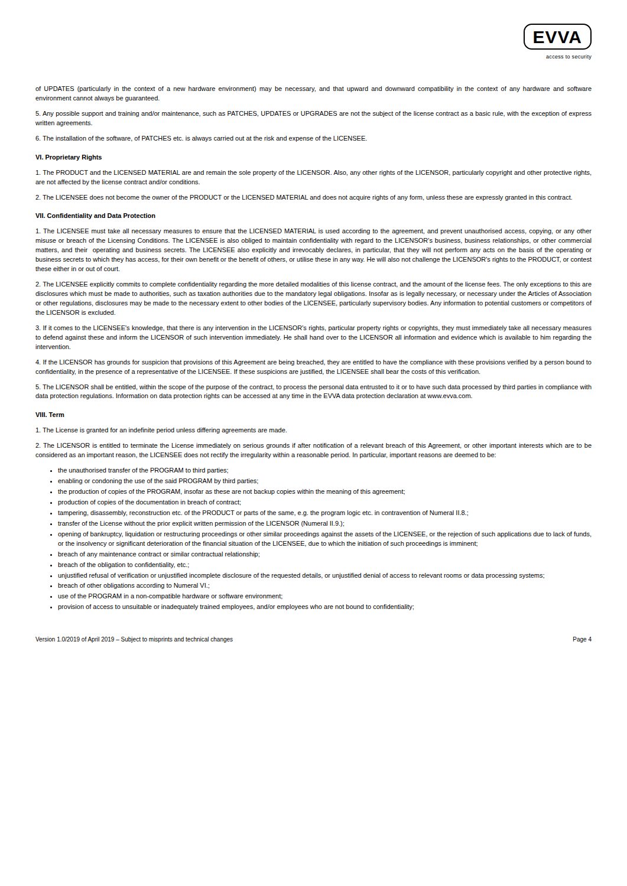EVVA
access to security
of UPDATES (particularly in the context of a new hardware environment) may be necessary, and that upward and downward compatibility in the context of any hardware and software environment cannot always be guaranteed.
5. Any possible support and training and/or maintenance, such as PATCHES, UPDATES or UPGRADES are not the subject of the license contract as a basic rule, with the exception of express written agreements.
6. The installation of the software, of PATCHES etc. is always carried out at the risk and expense of the LICENSEE.
VI. Proprietary Rights
1. The PRODUCT and the LICENSED MATERIAL are and remain the sole property of the LICENSOR. Also, any other rights of the LICENSOR, particularly copyright and other protective rights, are not affected by the license contract and/or conditions.
2. The LICENSEE does not become the owner of the PRODUCT or the LICENSED MATERIAL and does not acquire rights of any form, unless these are expressly granted in this contract.
VII. Confidentiality and Data Protection
1. The LICENSEE must take all necessary measures to ensure that the LICENSED MATERIAL is used according to the agreement, and prevent unauthorised access, copying, or any other misuse or breach of the Licensing Conditions. The LICENSEE is also obliged to maintain confidentiality with regard to the LICENSOR's business, business relationships, or other commercial matters, and their operating and business secrets. The LICENSEE also explicitly and irrevocably declares, in particular, that they will not perform any acts on the basis of the operating or business secrets to which they has access, for their own benefit or the benefit of others, or utilise these in any way. He will also not challenge the LICENSOR's rights to the PRODUCT, or contest these either in or out of court.
2. The LICENSEE explicitly commits to complete confidentiality regarding the more detailed modalities of this license contract, and the amount of the license fees. The only exceptions to this are disclosures which must be made to authorities, such as taxation authorities due to the mandatory legal obligations. Insofar as is legally necessary, or necessary under the Articles of Association or other regulations, disclosures may be made to the necessary extent to other bodies of the LICENSEE, particularly supervisory bodies. Any information to potential customers or competitors of the LICENSOR is excluded.
3. If it comes to the LICENSEE's knowledge, that there is any intervention in the LICENSOR's rights, particular property rights or copyrights, they must immediately take all necessary measures to defend against these and inform the LICENSOR of such intervention immediately. He shall hand over to the LICENSOR all information and evidence which is available to him regarding the intervention.
4. If the LICENSOR has grounds for suspicion that provisions of this Agreement are being breached, they are entitled to have the compliance with these provisions verified by a person bound to confidentiality, in the presence of a representative of the LICENSEE. If these suspicions are justified, the LICENSEE shall bear the costs of this verification.
5. The LICENSOR shall be entitled, within the scope of the purpose of the contract, to process the personal data entrusted to it or to have such data processed by third parties in compliance with data protection regulations. Information on data protection rights can be accessed at any time in the EVVA data protection declaration at www.evva.com.
VIII. Term
1. The License is granted for an indefinite period unless differing agreements are made.
2. The LICENSOR is entitled to terminate the License immediately on serious grounds if after notification of a relevant breach of this Agreement, or other important interests which are to be considered as an important reason, the LICENSEE does not rectify the irregularity within a reasonable period. In particular, important reasons are deemed to be:
the unauthorised transfer of the PROGRAM to third parties;
enabling or condoning the use of the said PROGRAM by third parties;
the production of copies of the PROGRAM, insofar as these are not backup copies within the meaning of this agreement;
production of copies of the documentation in breach of contract;
tampering, disassembly, reconstruction etc. of the PRODUCT or parts of the same, e.g. the program logic etc. in contravention of Numeral II.8.;
transfer of the License without the prior explicit written permission of the LICENSOR (Numeral II.9.);
opening of bankruptcy, liquidation or restructuring proceedings or other similar proceedings against the assets of the LICENSEE, or the rejection of such applications due to lack of funds, or the insolvency or significant deterioration of the financial situation of the LICENSEE, due to which the initiation of such proceedings is imminent;
breach of any maintenance contract or similar contractual relationship;
breach of the obligation to confidentiality, etc.;
unjustified refusal of verification or unjustified incomplete disclosure of the requested details, or unjustified denial of access to relevant rooms or data processing systems;
breach of other obligations according to Numeral VI.;
use of the PROGRAM in a non-compatible hardware or software environment;
provision of access to unsuitable or inadequately trained employees, and/or employees who are not bound to confidentiality;
Version 1.0/2019 of April 2019 – Subject to misprints and technical changes Page 4